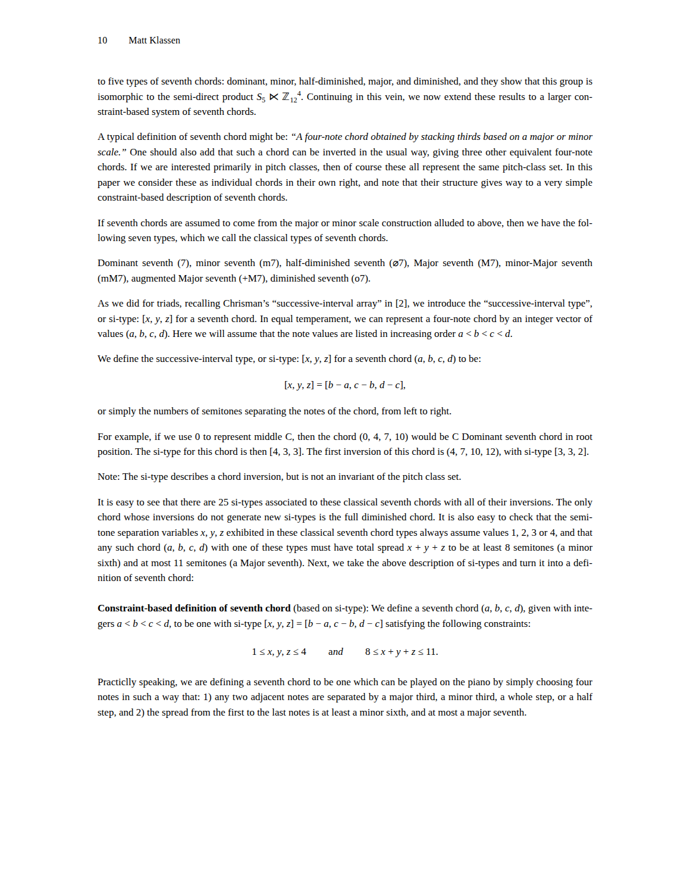10 Matt Klassen
to five types of seventh chords: dominant, minor, half-diminished, major, and diminished, and they show that this group is isomorphic to the semi-direct product S5 ⋉ ℤ124. Continuing in this vein, we now extend these results to a larger constraint-based system of seventh chords.
A typical definition of seventh chord might be: “A four-note chord obtained by stacking thirds based on a major or minor scale.” One should also add that such a chord can be inverted in the usual way, giving three other equivalent four-note chords. If we are interested primarily in pitch classes, then of course these all represent the same pitch-class set. In this paper we consider these as individual chords in their own right, and note that their structure gives way to a very simple constraint-based description of seventh chords.
If seventh chords are assumed to come from the major or minor scale construction alluded to above, then we have the following seven types, which we call the classical types of seventh chords.
Dominant seventh (7), minor seventh (m7), half-diminished seventh (⌀7), Major seventh (M7), minor-Major seventh (mM7), augmented Major seventh (+M7), diminished seventh (o7).
As we did for triads, recalling Chrisman’s “successive-interval array” in [2], we introduce the “successive-interval type”, or si-type: [x, y, z] for a seventh chord. In equal temperament, we can represent a four-note chord by an integer vector of values (a, b, c, d). Here we will assume that the note values are listed in increasing order a < b < c < d.
We define the successive-interval type, or si-type: [x, y, z] for a seventh chord (a, b, c, d) to be:
[x, y, z] = [b − a, c − b, d − c],
or simply the numbers of semitones separating the notes of the chord, from left to right.
For example, if we use 0 to represent middle C, then the chord (0, 4, 7, 10) would be C Dominant seventh chord in root position. The si-type for this chord is then [4, 3, 3]. The first inversion of this chord is (4, 7, 10, 12), with si-type [3, 3, 2].
Note: The si-type describes a chord inversion, but is not an invariant of the pitch class set.
It is easy to see that there are 25 si-types associated to these classical seventh chords with all of their inversions. The only chord whose inversions do not generate new si-types is the full diminished chord. It is also easy to check that the semitone separation variables x, y, z exhibited in these classical seventh chord types always assume values 1, 2, 3 or 4, and that any such chord (a, b, c, d) with one of these types must have total spread x + y + z to be at least 8 semitones (a minor sixth) and at most 11 semitones (a Major seventh). Next, we take the above description of si-types and turn it into a definition of seventh chord:
Constraint-based definition of seventh chord (based on si-type): We define a seventh chord (a, b, c, d), given with integers a < b < c < d, to be one with si-type [x, y, z] = [b − a, c − b, d − c] satisfying the following constraints:
1 ≤ x, y, z ≤ 4 and 8 ≤ x + y + z ≤ 11.
Practiclly speaking, we are defining a seventh chord to be one which can be played on the piano by simply choosing four notes in such a way that: 1) any two adjacent notes are separated by a major third, a minor third, a whole step, or a half step, and 2) the spread from the first to the last notes is at least a minor sixth, and at most a major seventh.